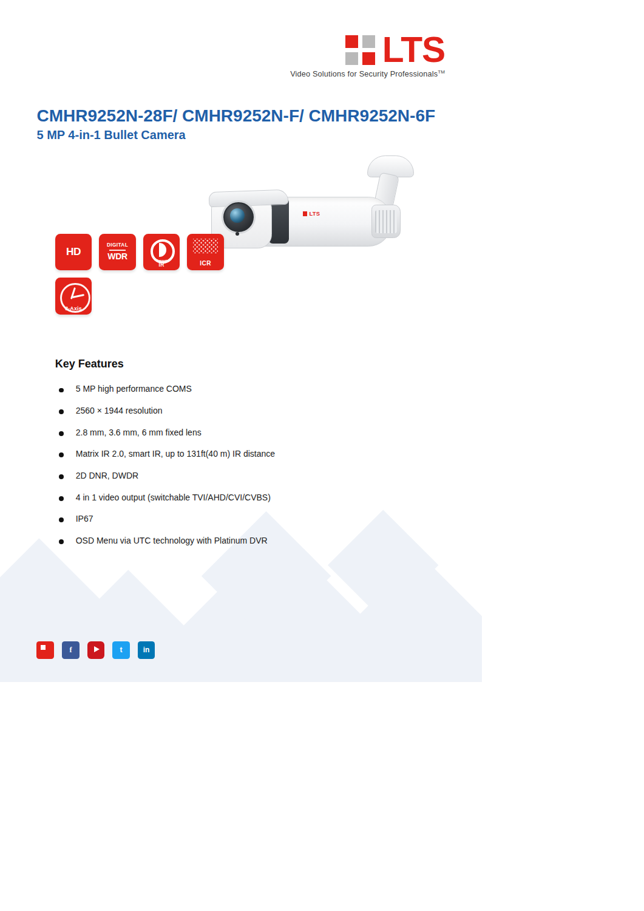LTS
Video Solutions for Security ProfessionalsTM
CMHR9252N-28F/ CMHR9252N-F/ CMHR9252N-6F
5 MP 4-in-1 Bullet Camera
LTS
HD
DIGITAL WDR
Smart IR
ICR
3-Axis
Key Features
5 MP high performance COMS
2560 × 1944 resolution
2.8 mm, 3.6 mm, 6 mm fixed lens
Matrix IR 2.0, smart IR, up to 131ft(40 m) IR distance
2D DNR, DWDR
4 in 1 video output (switchable TVI/AHD/CVI/CVBS)
IP67
OSD Menu via UTC technology with Platinum DVR
f
t
in